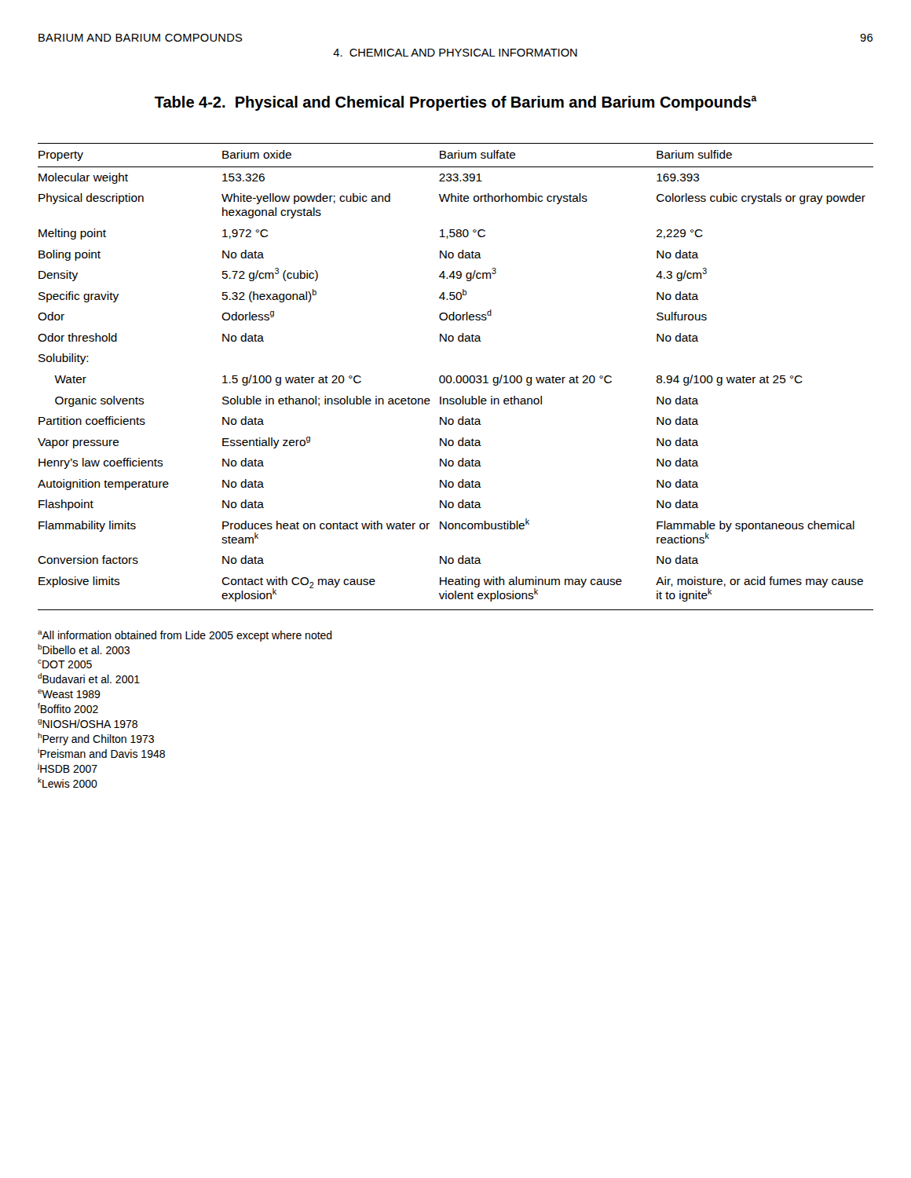BARIUM AND BARIUM COMPOUNDS 96
4. CHEMICAL AND PHYSICAL INFORMATION
Table 4-2. Physical and Chemical Properties of Barium and Barium Compoundsa
| Property | Barium oxide | Barium sulfate | Barium sulfide |
| --- | --- | --- | --- |
| Molecular weight | 153.326 | 233.391 | 169.393 |
| Physical description | White-yellow powder; cubic and hexagonal crystals | White orthorhombic crystals | Colorless cubic crystals or gray powder |
| Melting point | 1,972 °C | 1,580 °C | 2,229 °C |
| Boling point | No data | No data | No data |
| Density | 5.72 g/cm 3 (cubic) | 4.49 g/cm 3 | 4.3 g/cm 3 |
| Specific gravity | 5.32 (hexagonal) b | 4.50 b | No data |
| Odor | Odorless g | Odorless d | Sulfurous |
| Odor threshold | No data | No data | No data |
| Solubility: | | | |
| Water | 1.5 g/100 g water at 20 °C | 00.00031 g/100 g water at 20 °C | 8.94 g/100 g water at 25 °C |
| Organic solvents | Soluble in ethanol; insoluble in acetone | Insoluble in ethanol | No data |
| Partition coefficients | No data | No data | No data |
| Vapor pressure | Essentially zero g | No data | No data |
| Henry’s law coefficients | No data | No data | No data |
| Autoignition temperature | No data | No data | No data |
| Flashpoint | No data | No data | No data |
| Flammability limits | Produces heat on contact with water or steam k | Noncombustible k | Flammable by spontaneous chemical reactions k |
| Conversion factors | No data | No data | No data |
| Explosive limits | Contact with CO 2 may cause explosion k | Heating with aluminum may cause violent explosions k | Air, moisture, or acid fumes may cause it to ignite k |
aAll information obtained from Lide 2005 except where noted
bDibello et al. 2003
cDOT 2005
dBudavari et al. 2001
eWeast 1989
fBoffito 2002
gNIOSH/OSHA 1978
hPerry and Chilton 1973
iPreisman and Davis 1948
jHSDB 2007
kLewis 2000